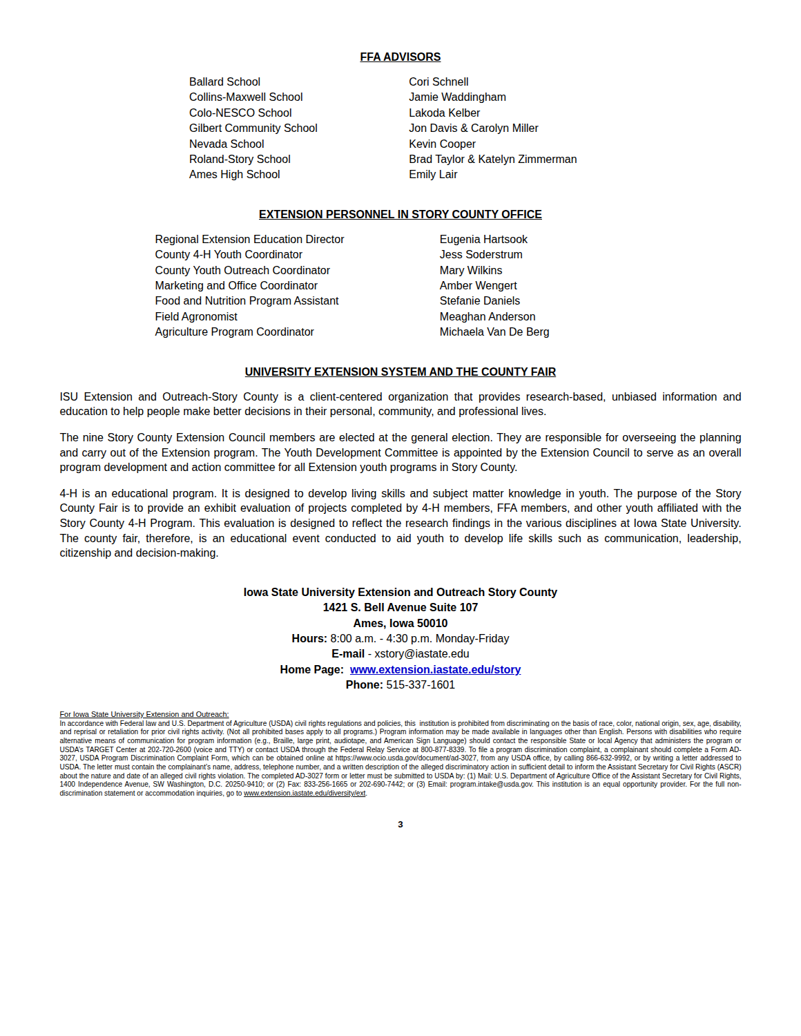FFA ADVISORS
| Ballard School | Cori Schnell |
| Collins-Maxwell School | Jamie Waddingham |
| Colo-NESCO School | Lakoda Kelber |
| Gilbert Community School | Jon Davis & Carolyn Miller |
| Nevada School | Kevin Cooper |
| Roland-Story School | Brad Taylor & Katelyn Zimmerman |
| Ames High School | Emily Lair |
EXTENSION PERSONNEL IN STORY COUNTY OFFICE
| Regional Extension Education Director | Eugenia Hartsook |
| County 4-H Youth Coordinator | Jess Soderstrum |
| County Youth Outreach Coordinator | Mary Wilkins |
| Marketing and Office Coordinator | Amber Wengert |
| Food and Nutrition Program Assistant | Stefanie Daniels |
| Field Agronomist | Meaghan Anderson |
| Agriculture Program Coordinator | Michaela Van De Berg |
UNIVERSITY EXTENSION SYSTEM AND THE COUNTY FAIR
ISU Extension and Outreach-Story County is a client-centered organization that provides research-based, unbiased information and education to help people make better decisions in their personal, community, and professional lives.
The nine Story County Extension Council members are elected at the general election. They are responsible for overseeing the planning and carry out of the Extension program. The Youth Development Committee is appointed by the Extension Council to serve as an overall program development and action committee for all Extension youth programs in Story County.
4-H is an educational program. It is designed to develop living skills and subject matter knowledge in youth. The purpose of the Story County Fair is to provide an exhibit evaluation of projects completed by 4-H members, FFA members, and other youth affiliated with the Story County 4-H Program. This evaluation is designed to reflect the research findings in the various disciplines at Iowa State University. The county fair, therefore, is an educational event conducted to aid youth to develop life skills such as communication, leadership, citizenship and decision-making.
Iowa State University Extension and Outreach Story County
1421 S. Bell Avenue Suite 107
Ames, Iowa 50010
Hours: 8:00 a.m. - 4:30 p.m. Monday-Friday
E-mail - xstory@iastate.edu
Home Page: www.extension.iastate.edu/story
Phone: 515-337-1601
For Iowa State University Extension and Outreach:
In accordance with Federal law and U.S. Department of Agriculture (USDA) civil rights regulations and policies, this institution is prohibited from discriminating on the basis of race, color, national origin, sex, age, disability, and reprisal or retaliation for prior civil rights activity. (Not all prohibited bases apply to all programs.) Program information may be made available in languages other than English. Persons with disabilities who require alternative means of communication for program information (e.g., Braille, large print, audiotape, and American Sign Language) should contact the responsible State or local Agency that administers the program or USDA’s TARGET Center at 202-720-2600 (voice and TTY) or contact USDA through the Federal Relay Service at 800-877-8339. To file a program discrimination complaint, a complainant should complete a Form AD-3027, USDA Program Discrimination Complaint Form, which can be obtained online at https://www.ocio.usda.gov/document/ad-3027, from any USDA office, by calling 866-632-9992, or by writing a letter addressed to USDA. The letter must contain the complainant’s name, address, telephone number, and a written description of the alleged discriminatory action in sufficient detail to inform the Assistant Secretary for Civil Rights (ASCR) about the nature and date of an alleged civil rights violation. The completed AD-3027 form or letter must be submitted to USDA by: (1) Mail: U.S. Department of Agriculture Office of the Assistant Secretary for Civil Rights, 1400 Independence Avenue, SW Washington, D.C. 20250-9410; or (2) Fax: 833-256-1665 or 202-690-7442; or (3) Email: program.intake@usda.gov. This institution is an equal opportunity provider. For the full non-discrimination statement or accommodation inquiries, go to www.extension.iastate.edu/diversity/ext.
3